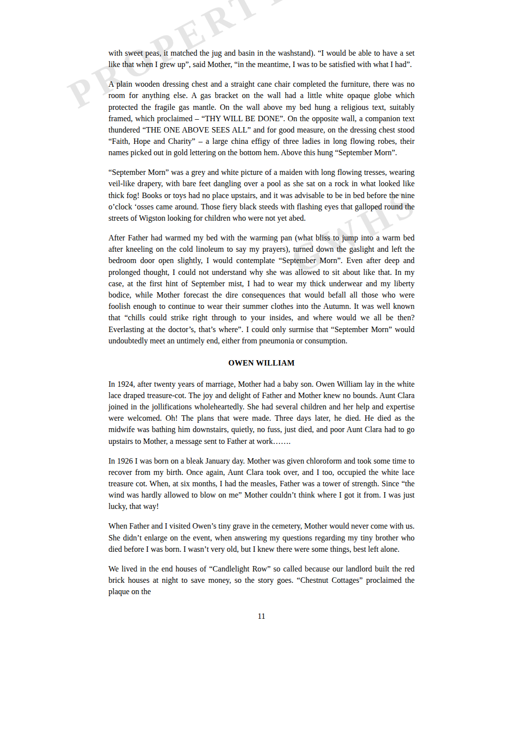PROPERTY OF GWHS
with sweet peas, it matched the jug and basin in the washstand). “I would be able to have a set like that when I grew up”, said Mother, “in the meantime, I was to be satisfied with what I had”.
A plain wooden dressing chest and a straight cane chair completed the furniture, there was no room for anything else. A gas bracket on the wall had a little white opaque globe which protected the fragile gas mantle. On the wall above my bed hung a religious text, suitably framed, which proclaimed – “THY WILL BE DONE”. On the opposite wall, a companion text thundered “THE ONE ABOVE SEES ALL” and for good measure, on the dressing chest stood “Faith, Hope and Charity” – a large china effigy of three ladies in long flowing robes, their names picked out in gold lettering on the bottom hem. Above this hung “September Morn”.
“September Morn” was a grey and white picture of a maiden with long flowing tresses, wearing veil-like drapery, with bare feet dangling over a pool as she sat on a rock in what looked like thick fog! Books or toys had no place upstairs, and it was advisable to be in bed before the nine o’clock ‘osses came around. Those fiery black steeds with flashing eyes that galloped round the streets of Wigston looking for children who were not yet abed.
After Father had warmed my bed with the warming pan (what bliss to jump into a warm bed after kneeling on the cold linoleum to say my prayers), turned down the gaslight and left the bedroom door open slightly, I would contemplate “September Morn”. Even after deep and prolonged thought, I could not understand why she was allowed to sit about like that. In my case, at the first hint of September mist, I had to wear my thick underwear and my liberty bodice, while Mother forecast the dire consequences that would befall all those who were foolish enough to continue to wear their summer clothes into the Autumn. It was well known that “chills could strike right through to your insides, and where would we all be then? Everlasting at the doctor’s, that’s where”. I could only surmise that “September Morn” would undoubtedly meet an untimely end, either from pneumonia or consumption.
OWEN WILLIAM
In 1924, after twenty years of marriage, Mother had a baby son. Owen William lay in the white lace draped treasure-cot. The joy and delight of Father and Mother knew no bounds. Aunt Clara joined in the jollifications wholeheartedly. She had several children and her help and expertise were welcomed. Oh! The plans that were made. Three days later, he died. He died as the midwife was bathing him downstairs, quietly, no fuss, just died, and poor Aunt Clara had to go upstairs to Mother, a message sent to Father at work…….
In 1926 I was born on a bleak January day. Mother was given chloroform and took some time to recover from my birth. Once again, Aunt Clara took over, and I too, occupied the white lace treasure cot. When, at six months, I had the measles, Father was a tower of strength. Since “the wind was hardly allowed to blow on me” Mother couldn’t think where I got it from. I was just lucky, that way!
When Father and I visited Owen’s tiny grave in the cemetery, Mother would never come with us. She didn’t enlarge on the event, when answering my questions regarding my tiny brother who died before I was born. I wasn’t very old, but I knew there were some things, best left alone.
We lived in the end houses of “Candlelight Row” so called because our landlord built the red brick houses at night to save money, so the story goes. “Chestnut Cottages” proclaimed the plaque on the
11